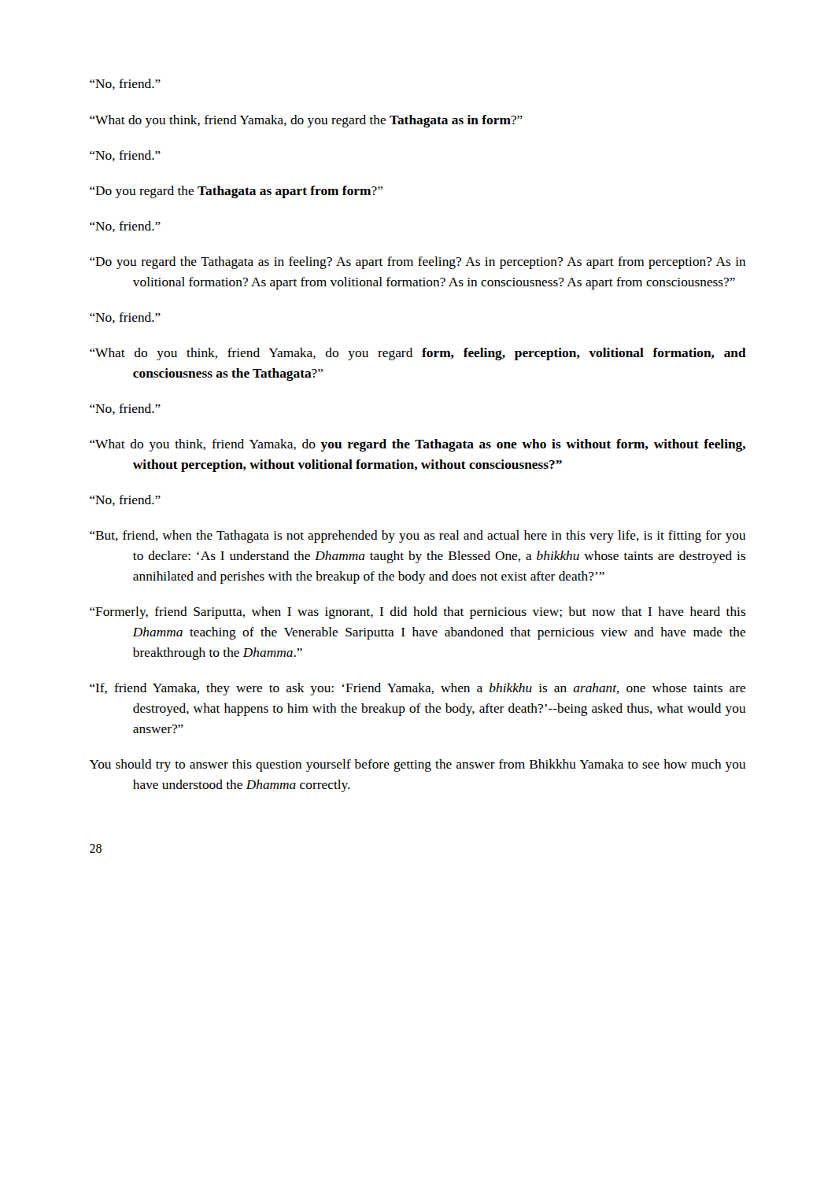“No, friend.”
“What do you think, friend Yamaka, do you regard the Tathagata as in form?”
“No, friend.”
“Do you regard the Tathagata as apart from form?”
“No, friend.”
“Do you regard the Tathagata as in feeling? As apart from feeling? As in perception? As apart from perception? As in volitional formation? As apart from volitional formation? As in consciousness? As apart from consciousness?”
“No, friend.”
“What do you think, friend Yamaka, do you regard form, feeling, perception, volitional formation, and consciousness as the Tathagata?”
“No, friend.”
“What do you think, friend Yamaka, do you regard the Tathagata as one who is without form, without feeling, without perception, without volitional formation, without consciousness?”
“No, friend.”
“But, friend, when the Tathagata is not apprehended by you as real and actual here in this very life, is it fitting for you to declare: ‘As I understand the Dhamma taught by the Blessed One, a bhikkhu whose taints are destroyed is annihilated and perishes with the breakup of the body and does not exist after death?’”
“Formerly, friend Sariputta, when I was ignorant, I did hold that pernicious view; but now that I have heard this Dhamma teaching of the Venerable Sariputta I have abandoned that pernicious view and have made the breakthrough to the Dhamma.”
“If, friend Yamaka, they were to ask you: ‘Friend Yamaka, when a bhikkhu is an arahant, one whose taints are destroyed, what happens to him with the breakup of the body, after death?’--being asked thus, what would you answer?”
You should try to answer this question yourself before getting the answer from Bhikkhu Yamaka to see how much you have understood the Dhamma correctly.
28